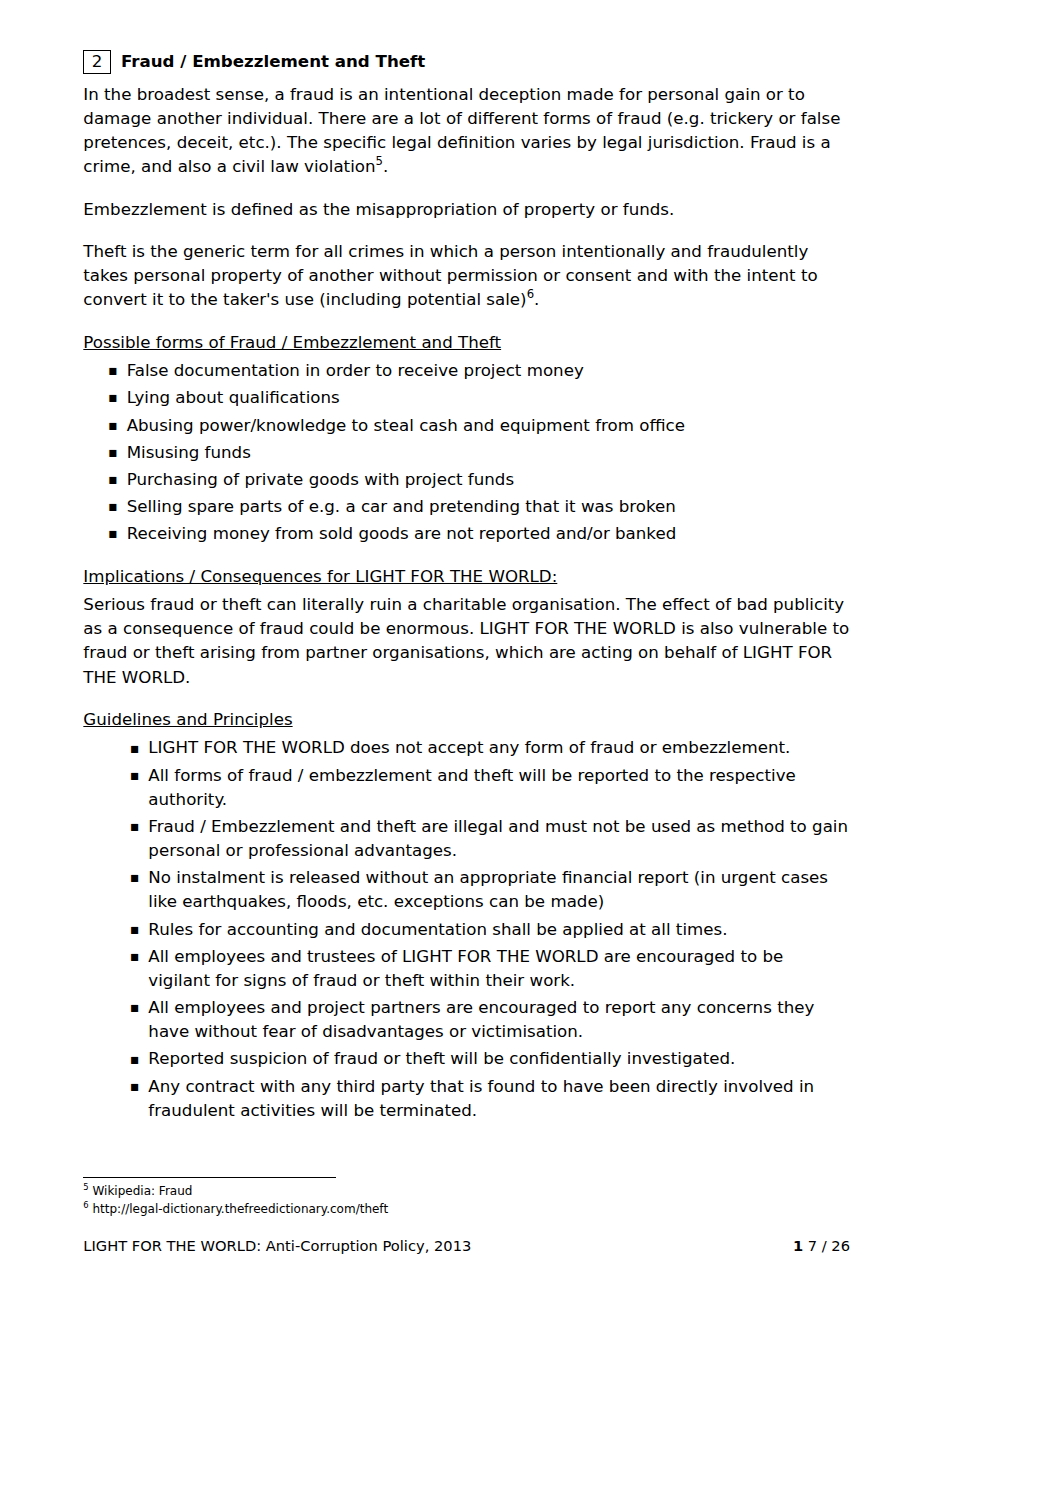2 Fraud / Embezzlement and Theft
In the broadest sense, a fraud is an intentional deception made for personal gain or to damage another individual. There are a lot of different forms of fraud (e.g. trickery or false pretences, deceit, etc.). The specific legal definition varies by legal jurisdiction. Fraud is a crime, and also a civil law violation5.
Embezzlement is defined as the misappropriation of property or funds.
Theft is the generic term for all crimes in which a person intentionally and fraudulently takes personal property of another without permission or consent and with the intent to convert it to the taker's use (including potential sale)6.
Possible forms of Fraud / Embezzlement and Theft
False documentation in order to receive project money
Lying about qualifications
Abusing power/knowledge to steal cash and equipment from office
Misusing funds
Purchasing of private goods with project funds
Selling spare parts of e.g. a car and pretending that it was broken
Receiving money from sold goods are not reported and/or banked
Implications / Consequences for LIGHT FOR THE WORLD:
Serious fraud or theft can literally ruin a charitable organisation. The effect of bad publicity as a consequence of fraud could be enormous. LIGHT FOR THE WORLD is also vulnerable to fraud or theft arising from partner organisations, which are acting on behalf of LIGHT FOR THE WORLD.
Guidelines and Principles
LIGHT FOR THE WORLD does not accept any form of fraud or embezzlement.
All forms of fraud / embezzlement and theft will be reported to the respective authority.
Fraud / Embezzlement and theft are illegal and must not be used as method to gain personal or professional advantages.
No instalment is released without an appropriate financial report (in urgent cases like earthquakes, floods, etc. exceptions can be made)
Rules for accounting and documentation shall be applied at all times.
All employees and trustees of LIGHT FOR THE WORLD are encouraged to be vigilant for signs of fraud or theft within their work.
All employees and project partners are encouraged to report any concerns they have without fear of disadvantages or victimisation.
Reported suspicion of fraud or theft will be confidentially investigated.
Any contract with any third party that is found to have been directly involved in fraudulent activities will be terminated.
5 Wikipedia: Fraud
6 http://legal-dictionary.thefreedictionary.com/theft
LIGHT FOR THE WORLD: Anti-Corruption Policy, 2013 1 7 / 26